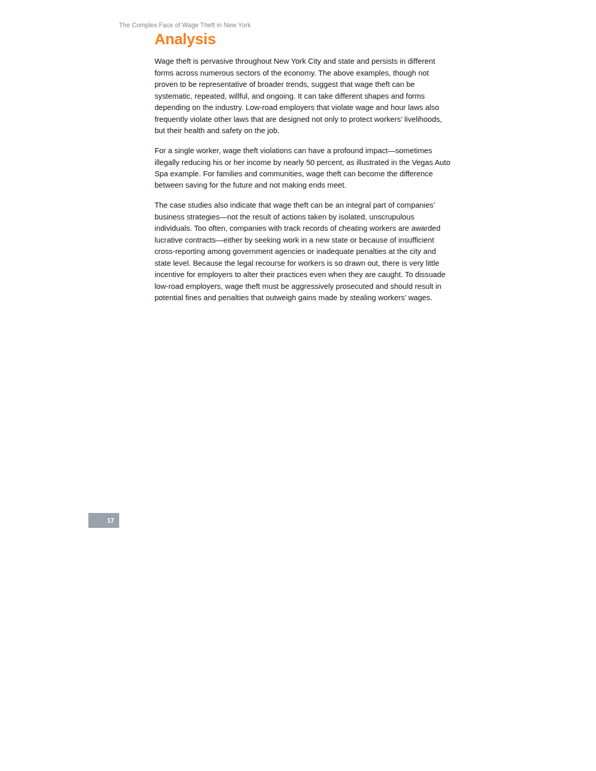The Complex Face of Wage Theft in New York
Analysis
Wage theft is pervasive throughout New York City and state and persists in different forms across numerous sectors of the economy. The above examples, though not proven to be representative of broader trends, suggest that wage theft can be systematic, repeated, willful, and ongoing. It can take different shapes and forms depending on the industry. Low-road employers that violate wage and hour laws also frequently violate other laws that are designed not only to protect workers’ livelihoods, but their health and safety on the job.
For a single worker, wage theft violations can have a profound impact—sometimes illegally reducing his or her income by nearly 50 percent, as illustrated in the Vegas Auto Spa example. For families and communities, wage theft can become the difference between saving for the future and not making ends meet.
The case studies also indicate that wage theft can be an integral part of companies’ business strategies—not the result of actions taken by isolated, unscrupulous individuals. Too often, companies with track records of cheating workers are awarded lucrative contracts—either by seeking work in a new state or because of insufficient cross-reporting among government agencies or inadequate penalties at the city and state level. Because the legal recourse for workers is so drawn out, there is very little incentive for employers to alter their practices even when they are caught. To dissuade low-road employers, wage theft must be aggressively prosecuted and should result in potential fines and penalties that outweigh gains made by stealing workers’ wages.
17